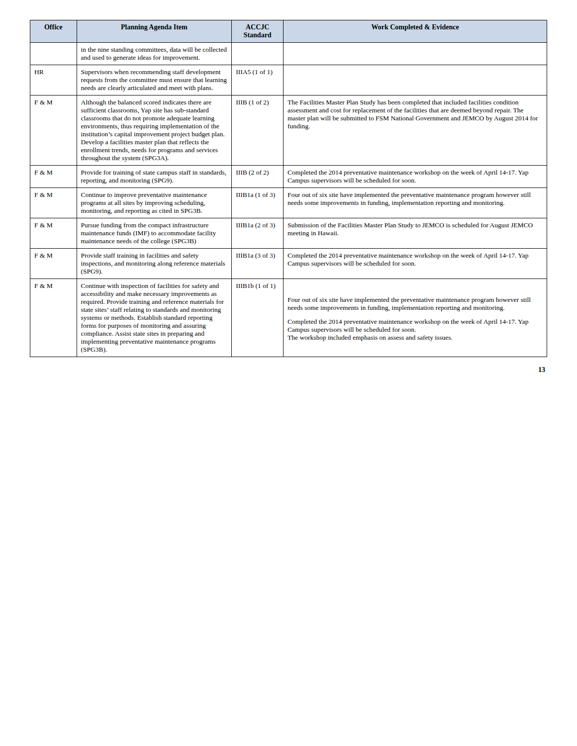| Office | Planning Agenda Item | ACCJC Standard | Work Completed & Evidence |
| --- | --- | --- | --- |
| | in the nine standing committees, data will be collected and used to generate ideas for improvement. | | |
| HR | Supervisors when recommending staff development requests from the committee must ensure that learning needs are clearly articulated and meet with plans. | IIIA5 (1 of 1) | |
| F & M | Although the balanced scored indicates there are sufficient classrooms, Yap site has sub-standard classrooms that do not promote adequate learning environments, thus requiring implementation of the institution’s capital improvement project budget plan. Develop a facilities master plan that reflects the enrollment trends, needs for programs and services throughout the system (SPG3A). | IIIB (1 of 2) | The Facilities Master Plan Study has been completed that included facilities condition assessment and cost for replacement of the facilities that are deemed beyond repair. The master plan will be submitted to FSM National Government and JEMCO by August 2014 for funding. |
| F & M | Provide for training of state campus staff in standards, reporting, and monitoring (SPG9). | IIIB (2 of 2) | Completed the 2014 preventative maintenance workshop on the week of April 14-17. Yap Campus supervisors will be scheduled for soon. |
| F & M | Continue to improve preventative maintenance programs at all sites by improving scheduling, monitoring, and reporting as cited in SPG3B. | IIIB1a (1 of 3) | Four out of six site have implemented the preventative maintenance program however still needs some improvements in funding, implementation reporting and monitoring. |
| F & M | Pursue funding from the compact infrastructure maintenance funds (IMF) to accommodate facility maintenance needs of the college (SPG3B) | IIIB1a (2 of 3) | Submission of the Facilities Master Plan Study to JEMCO is scheduled for August JEMCO meeting in Hawaii. |
| F & M | Provide staff training in facilities and safety inspections, and monitoring along reference materials (SPG9). | IIIB1a (3 of 3) | Completed the 2014 preventative maintenance workshop on the week of April 14-17. Yap Campus supervisors will be scheduled for soon. |
| F & M | Continue with inspection of facilities for safety and accessibility and make necessary improvements as required. Provide training and reference materials for state sites’ staff relating to standards and monitoring systems or methods. Establish standard reporting forms for purposes of monitoring and assuring compliance. Assist state sites in preparing and implementing preventative maintenance programs (SPG3B). | IIIB1b (1 of 1) | Four out of six site have implemented the preventative maintenance program however still needs some improvements in funding, implementation reporting and monitoring. Completed the 2014 preventative maintenance workshop on the week of April 14-17. Yap Campus supervisors will be scheduled for soon. The workshop included emphasis on assess and safety issues. |
13